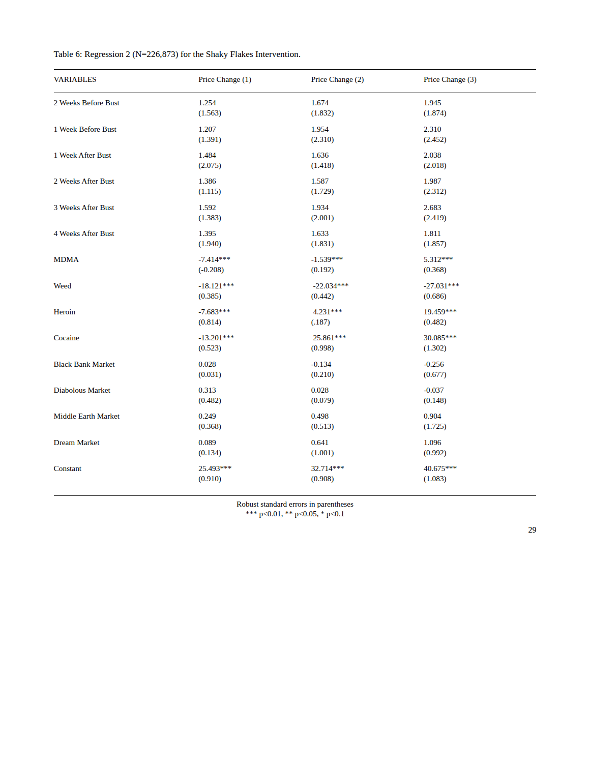Table 6: Regression 2 (N=226,873) for the Shaky Flakes Intervention.
| VARIABLES | Price Change (1) | Price Change (2) | Price Change (3) |
| --- | --- | --- | --- |
| 2 Weeks Before Bust | 1.254 | 1.674 | 1.945 |
| | (1.563) | (1.832) | (1.874) |
| 1 Week Before Bust | 1.207 | 1.954 | 2.310 |
| | (1.391) | (2.310) | (2.452) |
| 1 Week After Bust | 1.484 | 1.636 | 2.038 |
| | (2.075) | (1.418) | (2.018) |
| 2 Weeks After Bust | 1.386 | 1.587 | 1.987 |
| | (1.115) | (1.729) | (2.312) |
| 3 Weeks After Bust | 1.592 | 1.934 | 2.683 |
| | (1.383) | (2.001) | (2.419) |
| 4 Weeks After Bust | 1.395 | 1.633 | 1.811 |
| | (1.940) | (1.831) | (1.857) |
| MDMA | -7.414*** | -1.539*** | 5.312*** |
| | (-0.208) | (0.192) | (0.368) |
| Weed | -18.121*** | -22.034*** | -27.031*** |
| | (0.385) | (0.442) | (0.686) |
| Heroin | -7.683*** | 4.231*** | 19.459*** |
| | (0.814) | (.187) | (0.482) |
| Cocaine | -13.201*** | 25.861*** | 30.085*** |
| | (0.523) | (0.998) | (1.302) |
| Black Bank Market | 0.028 | -0.134 | -0.256 |
| | (0.031) | (0.210) | (0.677) |
| Diabolous Market | 0.313 | 0.028 | -0.037 |
| | (0.482) | (0.079) | (0.148) |
| Middle Earth Market | 0.249 | 0.498 | 0.904 |
| | (0.368) | (0.513) | (1.725) |
| Dream Market | 0.089 | 0.641 | 1.096 |
| | (0.134) | (1.001) | (0.992) |
| Constant | 25.493*** | 32.714*** | 40.675*** |
| | (0.910) | (0.908) | (1.083) |
Robust standard errors in parentheses
*** p<0.01, ** p<0.05, * p<0.1
29